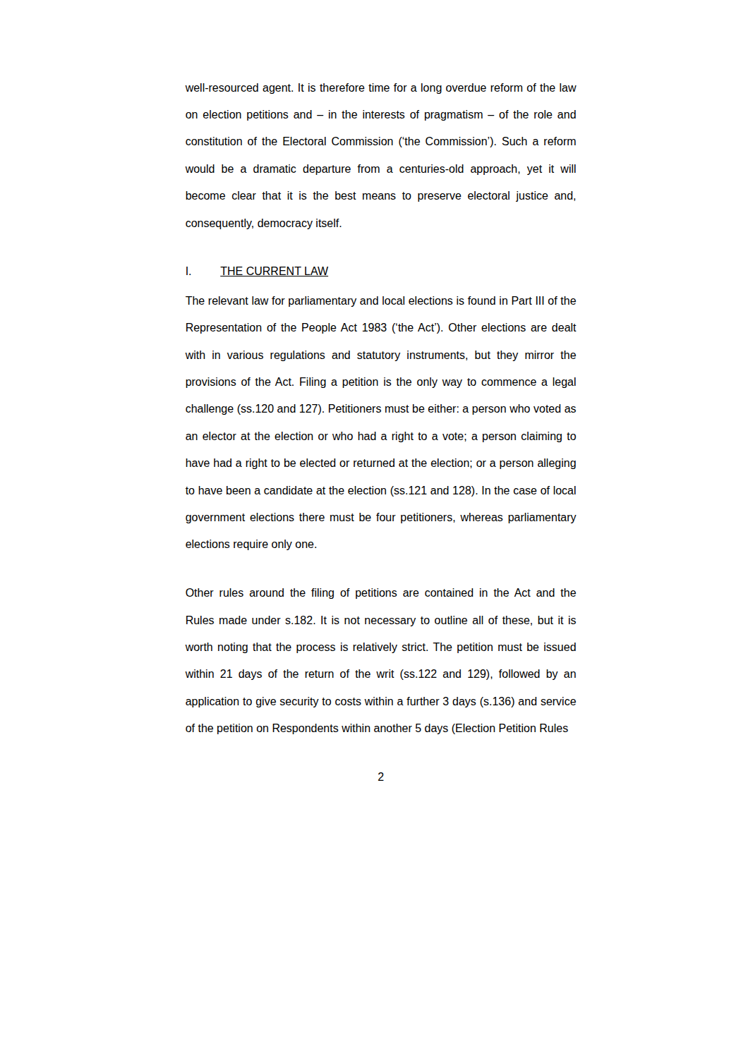well-resourced agent. It is therefore time for a long overdue reform of the law on election petitions and – in the interests of pragmatism – of the role and constitution of the Electoral Commission (‘the Commission’). Such a reform would be a dramatic departure from a centuries-old approach, yet it will become clear that it is the best means to preserve electoral justice and, consequently, democracy itself.
I. THE CURRENT LAW
The relevant law for parliamentary and local elections is found in Part III of the Representation of the People Act 1983 (‘the Act’). Other elections are dealt with in various regulations and statutory instruments, but they mirror the provisions of the Act. Filing a petition is the only way to commence a legal challenge (ss.120 and 127). Petitioners must be either: a person who voted as an elector at the election or who had a right to a vote; a person claiming to have had a right to be elected or returned at the election; or a person alleging to have been a candidate at the election (ss.121 and 128). In the case of local government elections there must be four petitioners, whereas parliamentary elections require only one.
Other rules around the filing of petitions are contained in the Act and the Rules made under s.182. It is not necessary to outline all of these, but it is worth noting that the process is relatively strict. The petition must be issued within 21 days of the return of the writ (ss.122 and 129), followed by an application to give security to costs within a further 3 days (s.136) and service of the petition on Respondents within another 5 days (Election Petition Rules
2